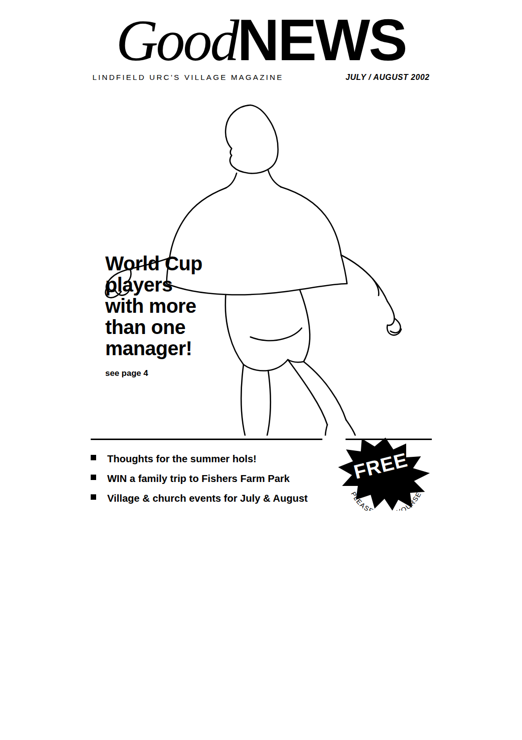Good NEWS
LINDFIELD URC’S VILLAGE MAGAZINE
JULY / AUGUST 2002
World Cup
players
with more
than one
manager!
see page 4
Thoughts for the summer hols!
WIN a family trip to Fishers Farm Park
Village & church events for July & August
FREE PLEASE HELP YOURSELF